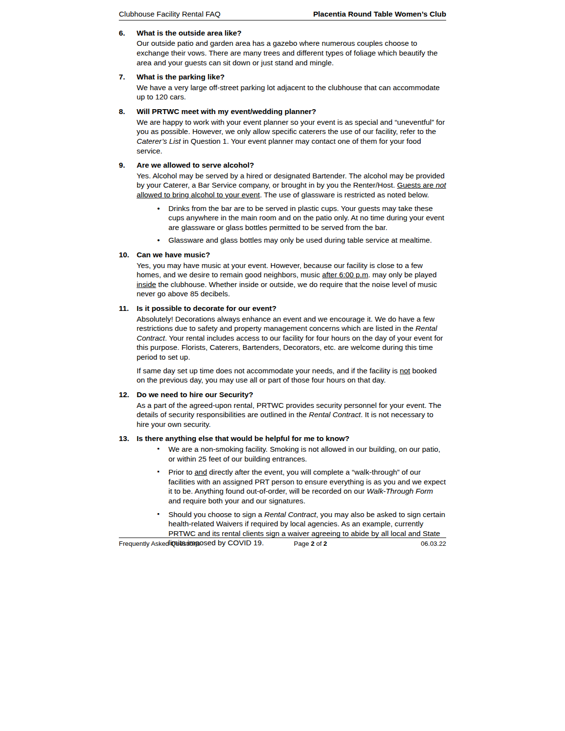Clubhouse Facility Rental FAQ Placentia Round Table Women’s Club
What is the outside area like?
Our outside patio and garden area has a gazebo where numerous couples choose to exchange their vows. There are many trees and different types of foliage which beautify the area and your guests can sit down or just stand and mingle.
What is the parking like?
We have a very large off-street parking lot adjacent to the clubhouse that can accommodate up to 120 cars.
Will PRTWC meet with my event/wedding planner?
We are happy to work with your event planner so your event is as special and “uneventful” for you as possible. However, we only allow specific caterers the use of our facility, refer to the Caterer’s List in Question 1. Your event planner may contact one of them for your food service.
Are we allowed to serve alcohol?
Yes. Alcohol may be served by a hired or designated Bartender. The alcohol may be provided by your Caterer, a Bar Service company, or brought in by you the Renter/Host. Guests are not allowed to bring alcohol to your event. The use of glassware is restricted as noted below.
Drinks from the bar are to be served in plastic cups. Your guests may take these cups anywhere in the main room and on the patio only. At no time during your event are glassware or glass bottles permitted to be served from the bar.
Glassware and glass bottles may only be used during table service at mealtime.
Can we have music?
Yes, you may have music at your event. However, because our facility is close to a few homes, and we desire to remain good neighbors, music after 6:00 p.m. may only be played inside the clubhouse. Whether inside or outside, we do require that the noise level of music never go above 85 decibels.
Is it possible to decorate for our event?
Absolutely! Decorations always enhance an event and we encourage it. We do have a few restrictions due to safety and property management concerns which are listed in the Rental Contract. Your rental includes access to our facility for four hours on the day of your event for this purpose. Florists, Caterers, Bartenders, Decorators, etc. are welcome during this time period to set up.
If same day set up time does not accommodate your needs, and if the facility is not booked on the previous day, you may use all or part of those four hours on that day.
Do we need to hire our Security?
As a part of the agreed-upon rental, PRTWC provides security personnel for your event. The details of security responsibilities are outlined in the Rental Contract. It is not necessary to hire your own security.
Is there anything else that would be helpful for me to know?
We are a non-smoking facility. Smoking is not allowed in our building, on our patio, or within 25 feet of our building entrances.
Prior to and directly after the event, you will complete a “walk-through” of our facilities with an assigned PRT person to ensure everything is as you and we expect it to be. Anything found out-of-order, will be recorded on our Walk-Through Form and require both your and our signatures.
Should you choose to sign a Rental Contract, you may also be asked to sign certain health-related Waivers if required by local agencies. As an example, currently PRTWC and its rental clients sign a waiver agreeing to abide by all local and State limits imposed by COVID 19.
Frequently Asked Questions Page 2 of 2 06.03.22